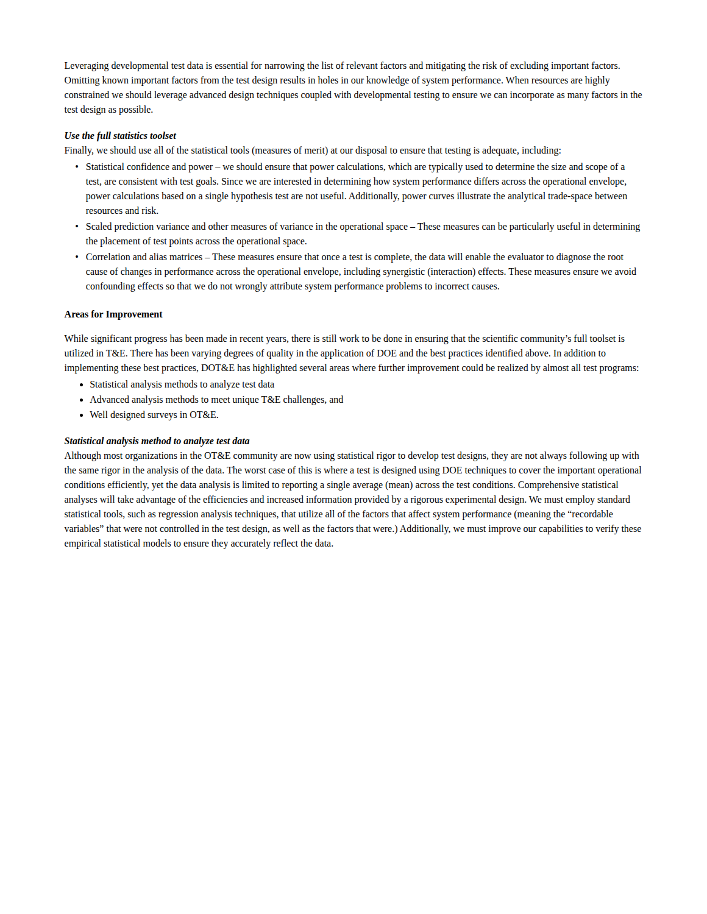Leveraging developmental test data is essential for narrowing the list of relevant factors and mitigating the risk of excluding important factors. Omitting known important factors from the test design results in holes in our knowledge of system performance. When resources are highly constrained we should leverage advanced design techniques coupled with developmental testing to ensure we can incorporate as many factors in the test design as possible.
Use the full statistics toolset
Finally, we should use all of the statistical tools (measures of merit) at our disposal to ensure that testing is adequate, including:
Statistical confidence and power – we should ensure that power calculations, which are typically used to determine the size and scope of a test, are consistent with test goals. Since we are interested in determining how system performance differs across the operational envelope, power calculations based on a single hypothesis test are not useful. Additionally, power curves illustrate the analytical trade-space between resources and risk.
Scaled prediction variance and other measures of variance in the operational space – These measures can be particularly useful in determining the placement of test points across the operational space.
Correlation and alias matrices – These measures ensure that once a test is complete, the data will enable the evaluator to diagnose the root cause of changes in performance across the operational envelope, including synergistic (interaction) effects. These measures ensure we avoid confounding effects so that we do not wrongly attribute system performance problems to incorrect causes.
Areas for Improvement
While significant progress has been made in recent years, there is still work to be done in ensuring that the scientific community’s full toolset is utilized in T&E. There has been varying degrees of quality in the application of DOE and the best practices identified above. In addition to implementing these best practices, DOT&E has highlighted several areas where further improvement could be realized by almost all test programs:
Statistical analysis methods to analyze test data
Advanced analysis methods to meet unique T&E challenges, and
Well designed surveys in OT&E.
Statistical analysis method to analyze test data
Although most organizations in the OT&E community are now using statistical rigor to develop test designs, they are not always following up with the same rigor in the analysis of the data. The worst case of this is where a test is designed using DOE techniques to cover the important operational conditions efficiently, yet the data analysis is limited to reporting a single average (mean) across the test conditions. Comprehensive statistical analyses will take advantage of the efficiencies and increased information provided by a rigorous experimental design. We must employ standard statistical tools, such as regression analysis techniques, that utilize all of the factors that affect system performance (meaning the “recordable variables” that were not controlled in the test design, as well as the factors that were.) Additionally, we must improve our capabilities to verify these empirical statistical models to ensure they accurately reflect the data.